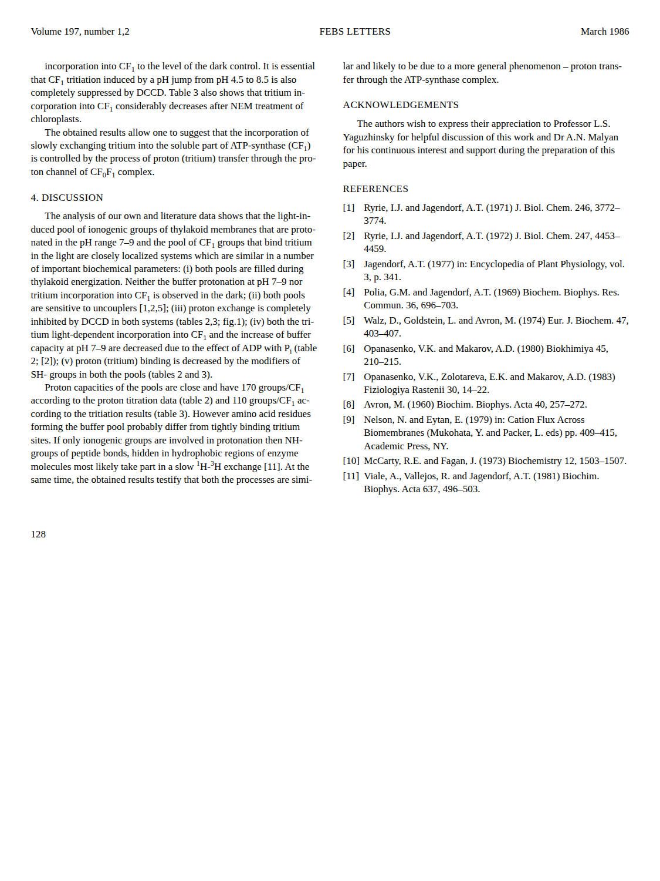Volume 197, number 1,2
FEBS LETTERS
March 1986
incorporation into CF1 to the level of the dark control. It is essential that CF1 tritiation induced by a pH jump from pH 4.5 to 8.5 is also completely suppressed by DCCD. Table 3 also shows that tritium incorporation into CF1 considerably decreases after NEM treatment of chloroplasts.
The obtained results allow one to suggest that the incorporation of slowly exchanging tritium into the soluble part of ATP-synthase (CF1) is controlled by the process of proton (tritium) transfer through the proton channel of CF0F1 complex.
4. DISCUSSION
The analysis of our own and literature data shows that the light-induced pool of ionogenic groups of thylakoid membranes that are protonated in the pH range 7–9 and the pool of CF1 groups that bind tritium in the light are closely localized systems which are similar in a number of important biochemical parameters: (i) both pools are filled during thylakoid energization. Neither the buffer protonation at pH 7–9 nor tritium incorporation into CF1 is observed in the dark; (ii) both pools are sensitive to uncouplers [1,2,5]; (iii) proton exchange is completely inhibited by DCCD in both systems (tables 2,3; fig.1); (iv) both the tritium light-dependent incorporation into CF1 and the increase of buffer capacity at pH 7–9 are decreased due to the effect of ADP with Pi (table 2; [2]); (v) proton (tritium) binding is decreased by the modifiers of SH- groups in both the pools (tables 2 and 3).
Proton capacities of the pools are close and have 170 groups/CF1 according to the proton titration data (table 2) and 110 groups/CF1 according to the tritiation results (table 3). However amino acid residues forming the buffer pool probably differ from tightly binding tritium sites. If only ionogenic groups are involved in protonation then NH-groups of peptide bonds, hidden in hydrophobic regions of enzyme molecules most likely take part in a slow 1H-3H exchange [11]. At the same time, the obtained results testify that both the processes are similar and likely to be due to a more general phenomenon – proton transfer through the ATP-synthase complex.
ACKNOWLEDGEMENTS
The authors wish to express their appreciation to Professor L.S. Yaguzhinsky for helpful discussion of this work and Dr A.N. Malyan for his continuous interest and support during the preparation of this paper.
REFERENCES
[1] Ryrie, I.J. and Jagendorf, A.T. (1971) J. Biol. Chem. 246, 3772–3774.
[2] Ryrie, I.J. and Jagendorf, A.T. (1972) J. Biol. Chem. 247, 4453–4459.
[3] Jagendorf, A.T. (1977) in: Encyclopedia of Plant Physiology, vol. 3, p. 341.
[4] Polia, G.M. and Jagendorf, A.T. (1969) Biochem. Biophys. Res. Commun. 36, 696–703.
[5] Walz, D., Goldstein, L. and Avron, M. (1974) Eur. J. Biochem. 47, 403–407.
[6] Opanasenko, V.K. and Makarov, A.D. (1980) Biokhimiya 45, 210–215.
[7] Opanasenko, V.K., Zolotareva, E.K. and Makarov, A.D. (1983) Fiziologiya Rastenii 30, 14–22.
[8] Avron, M. (1960) Biochim. Biophys. Acta 40, 257–272.
[9] Nelson, N. and Eytan, E. (1979) in: Cation Flux Across Biomembranes (Mukohata, Y. and Packer, L. eds) pp. 409–415, Academic Press, NY.
[10] McCarty, R.E. and Fagan, J. (1973) Biochemistry 12, 1503–1507.
[11] Viale, A., Vallejos, R. and Jagendorf, A.T. (1981) Biochim. Biophys. Acta 637, 496–503.
128